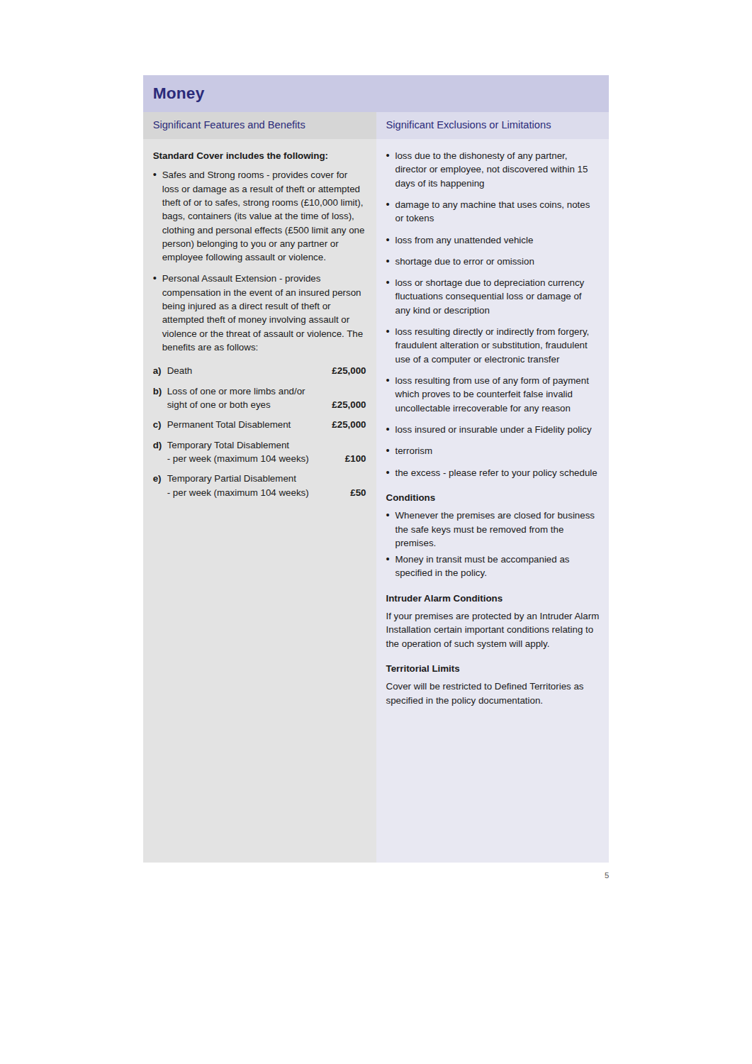Money
Significant Features and Benefits
Standard Cover includes the following:
Safes and Strong rooms - provides cover for loss or damage as a result of theft or attempted theft of or to safes, strong rooms (£10,000 limit), bags, containers (its value at the time of loss), clothing and personal effects (£500 limit any one person) belonging to you or any partner or employee following assault or violence.
Personal Assault Extension - provides compensation in the event of an insured person being injured as a direct result of theft or attempted theft of money involving assault or violence or the threat of assault or violence. The benefits are as follows:
| a) | Death | £25,000 |
| b) | Loss of one or more limbs and/or sight of one or both eyes | £25,000 |
| c) | Permanent Total Disablement | £25,000 |
| d) | Temporary Total Disablement - per week (maximum 104 weeks) | £100 |
| e) | Temporary Partial Disablement - per week (maximum 104 weeks) | £50 |
Significant Exclusions or Limitations
loss due to the dishonesty of any partner, director or employee, not discovered within 15 days of its happening
damage to any machine that uses coins, notes or tokens
loss from any unattended vehicle
shortage due to error or omission
loss or shortage due to depreciation currency fluctuations consequential loss or damage of any kind or description
loss resulting directly or indirectly from forgery, fraudulent alteration or substitution, fraudulent use of a computer or electronic transfer
loss resulting from use of any form of payment which proves to be counterfeit false invalid uncollectable irrecoverable for any reason
loss insured or insurable under a Fidelity policy
terrorism
the excess - please refer to your policy schedule
Conditions
Whenever the premises are closed for business the safe keys must be removed from the premises.
Money in transit must be accompanied as specified in the policy.
Intruder Alarm Conditions
If your premises are protected by an Intruder Alarm Installation certain important conditions relating to the operation of such system will apply.
Territorial Limits
Cover will be restricted to Defined Territories as specified in the policy documentation.
5